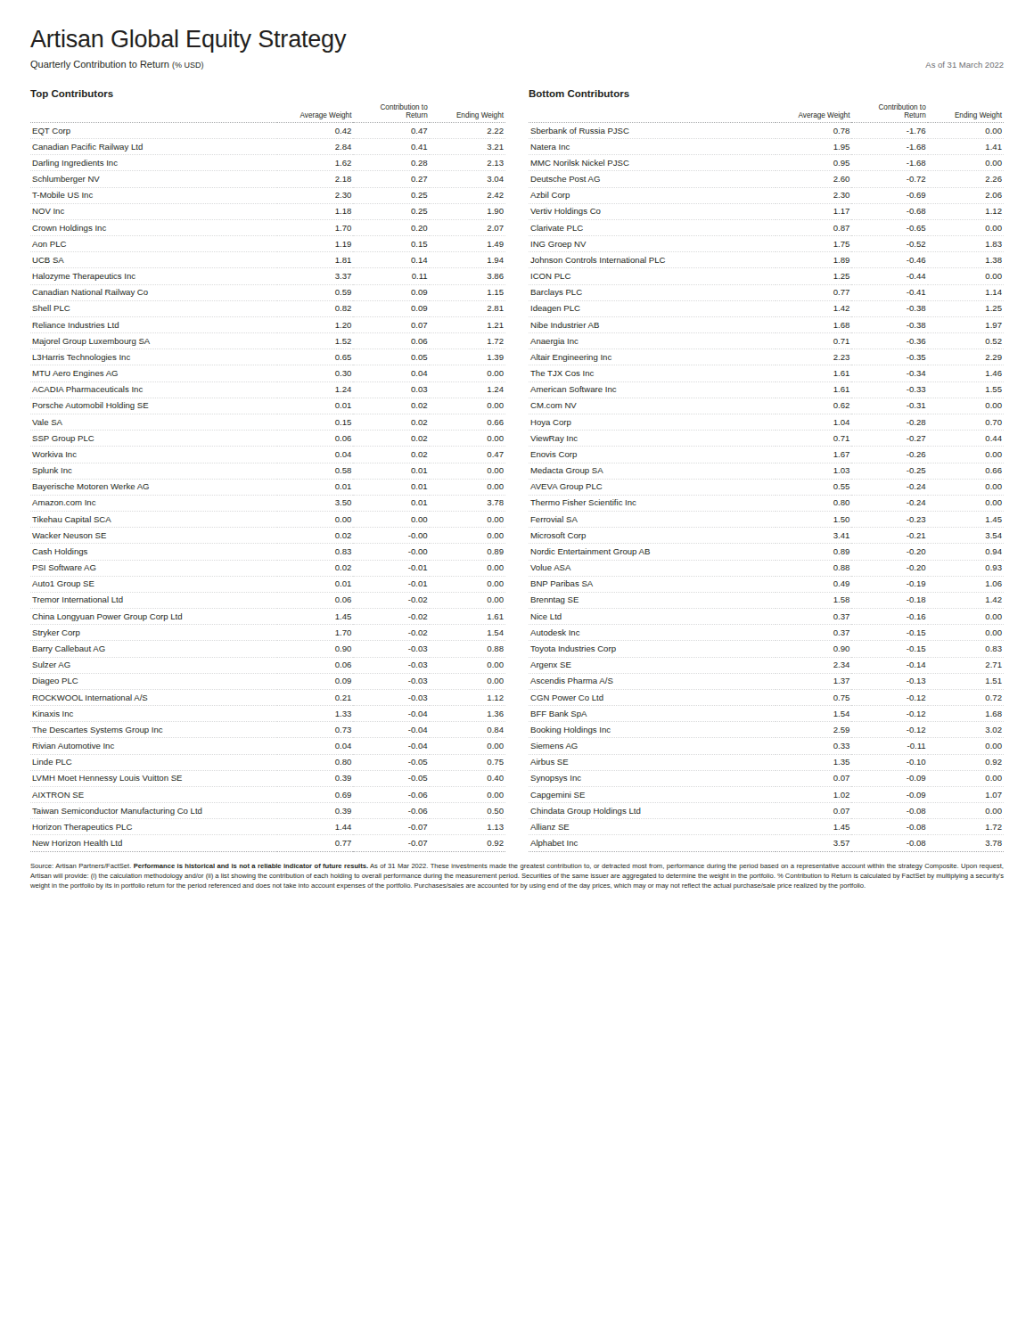Artisan Global Equity Strategy
Quarterly Contribution to Return (% USD)
As of 31 March 2022
Top Contributors
| | Average Weight | Contribution to Return | Ending Weight |
| --- | --- | --- | --- |
| EQT Corp | 0.42 | 0.47 | 2.22 |
| Canadian Pacific Railway Ltd | 2.84 | 0.41 | 3.21 |
| Darling Ingredients Inc | 1.62 | 0.28 | 2.13 |
| Schlumberger NV | 2.18 | 0.27 | 3.04 |
| T-Mobile US Inc | 2.30 | 0.25 | 2.42 |
| NOV Inc | 1.18 | 0.25 | 1.90 |
| Crown Holdings Inc | 1.70 | 0.20 | 2.07 |
| Aon PLC | 1.19 | 0.15 | 1.49 |
| UCB SA | 1.81 | 0.14 | 1.94 |
| Halozyme Therapeutics Inc | 3.37 | 0.11 | 3.86 |
| Canadian National Railway Co | 0.59 | 0.09 | 1.15 |
| Shell PLC | 0.82 | 0.09 | 2.81 |
| Reliance Industries Ltd | 1.20 | 0.07 | 1.21 |
| Majorel Group Luxembourg SA | 1.52 | 0.06 | 1.72 |
| L3Harris Technologies Inc | 0.65 | 0.05 | 1.39 |
| MTU Aero Engines AG | 0.30 | 0.04 | 0.00 |
| ACADIA Pharmaceuticals Inc | 1.24 | 0.03 | 1.24 |
| Porsche Automobil Holding SE | 0.01 | 0.02 | 0.00 |
| Vale SA | 0.15 | 0.02 | 0.66 |
| SSP Group PLC | 0.06 | 0.02 | 0.00 |
| Workiva Inc | 0.04 | 0.02 | 0.47 |
| Splunk Inc | 0.58 | 0.01 | 0.00 |
| Bayerische Motoren Werke AG | 0.01 | 0.01 | 0.00 |
| Amazon.com Inc | 3.50 | 0.01 | 3.78 |
| Tikehau Capital SCA | 0.00 | 0.00 | 0.00 |
| Wacker Neuson SE | 0.02 | -0.00 | 0.00 |
| Cash Holdings | 0.83 | -0.00 | 0.89 |
| PSI Software AG | 0.02 | -0.01 | 0.00 |
| Auto1 Group SE | 0.01 | -0.01 | 0.00 |
| Tremor International Ltd | 0.06 | -0.02 | 0.00 |
| China Longyuan Power Group Corp Ltd | 1.45 | -0.02 | 1.61 |
| Stryker Corp | 1.70 | -0.02 | 1.54 |
| Barry Callebaut AG | 0.90 | -0.03 | 0.88 |
| Sulzer AG | 0.06 | -0.03 | 0.00 |
| Diageo PLC | 0.09 | -0.03 | 0.00 |
| ROCKWOOL International A/S | 0.21 | -0.03 | 1.12 |
| Kinaxis Inc | 1.33 | -0.04 | 1.36 |
| The Descartes Systems Group Inc | 0.73 | -0.04 | 0.84 |
| Rivian Automotive Inc | 0.04 | -0.04 | 0.00 |
| Linde PLC | 0.80 | -0.05 | 0.75 |
| LVMH Moet Hennessy Louis Vuitton SE | 0.39 | -0.05 | 0.40 |
| AIXTRON SE | 0.69 | -0.06 | 0.00 |
| Taiwan Semiconductor Manufacturing Co Ltd | 0.39 | -0.06 | 0.50 |
| Horizon Therapeutics PLC | 1.44 | -0.07 | 1.13 |
| New Horizon Health Ltd | 0.77 | -0.07 | 0.92 |
Bottom Contributors
| | Average Weight | Contribution to Return | Ending Weight |
| --- | --- | --- | --- |
| Sberbank of Russia PJSC | 0.78 | -1.76 | 0.00 |
| Natera Inc | 1.95 | -1.68 | 1.41 |
| MMC Norilsk Nickel PJSC | 0.95 | -1.68 | 0.00 |
| Deutsche Post AG | 2.60 | -0.72 | 2.26 |
| Azbil Corp | 2.30 | -0.69 | 2.06 |
| Vertiv Holdings Co | 1.17 | -0.68 | 1.12 |
| Clarivate PLC | 0.87 | -0.65 | 0.00 |
| ING Groep NV | 1.75 | -0.52 | 1.83 |
| Johnson Controls International PLC | 1.89 | -0.46 | 1.38 |
| ICON PLC | 1.25 | -0.44 | 0.00 |
| Barclays PLC | 0.77 | -0.41 | 1.14 |
| Ideagen PLC | 1.42 | -0.38 | 1.25 |
| Nibe Industrier AB | 1.68 | -0.38 | 1.97 |
| Anaergia Inc | 0.71 | -0.36 | 0.52 |
| Altair Engineering Inc | 2.23 | -0.35 | 2.29 |
| The TJX Cos Inc | 1.61 | -0.34 | 1.46 |
| American Software Inc | 1.61 | -0.33 | 1.55 |
| CM.com NV | 0.62 | -0.31 | 0.00 |
| Hoya Corp | 1.04 | -0.28 | 0.70 |
| ViewRay Inc | 0.71 | -0.27 | 0.44 |
| Enovis Corp | 1.67 | -0.26 | 0.00 |
| Medacta Group SA | 1.03 | -0.25 | 0.66 |
| AVEVA Group PLC | 0.55 | -0.24 | 0.00 |
| Thermo Fisher Scientific Inc | 0.80 | -0.24 | 0.00 |
| Ferrovial SA | 1.50 | -0.23 | 1.45 |
| Microsoft Corp | 3.41 | -0.21 | 3.54 |
| Nordic Entertainment Group AB | 0.89 | -0.20 | 0.94 |
| Volue ASA | 0.88 | -0.20 | 0.93 |
| BNP Paribas SA | 0.49 | -0.19 | 1.06 |
| Brenntag SE | 1.58 | -0.18 | 1.42 |
| Nice Ltd | 0.37 | -0.16 | 0.00 |
| Autodesk Inc | 0.37 | -0.15 | 0.00 |
| Toyota Industries Corp | 0.90 | -0.15 | 0.83 |
| Argenx SE | 2.34 | -0.14 | 2.71 |
| Ascendis Pharma A/S | 1.37 | -0.13 | 1.51 |
| CGN Power Co Ltd | 0.75 | -0.12 | 0.72 |
| BFF Bank SpA | 1.54 | -0.12 | 1.68 |
| Booking Holdings Inc | 2.59 | -0.12 | 3.02 |
| Siemens AG | 0.33 | -0.11 | 0.00 |
| Airbus SE | 1.35 | -0.10 | 0.92 |
| Synopsys Inc | 0.07 | -0.09 | 0.00 |
| Capgemini SE | 1.02 | -0.09 | 1.07 |
| Chindata Group Holdings Ltd | 0.07 | -0.08 | 0.00 |
| Allianz SE | 1.45 | -0.08 | 1.72 |
| Alphabet Inc | 3.57 | -0.08 | 3.78 |
Source: Artisan Partners/FactSet. Performance is historical and is not a reliable indicator of future results. As of 31 Mar 2022. These investments made the greatest contribution to, or detracted most from, performance during the period based on a representative account within the strategy Composite. Upon request, Artisan will provide: (i) the calculation methodology and/or (ii) a list showing the contribution of each holding to overall performance during the measurement period. Securities of the same issuer are aggregated to determine the weight in the portfolio. % Contribution to Return is calculated by FactSet by multiplying a security's weight in the portfolio by its in portfolio return for the period referenced and does not take into account expenses of the portfolio. Purchases/sales are accounted for by using end of the day prices, which may or may not reflect the actual purchase/sale price realized by the portfolio.